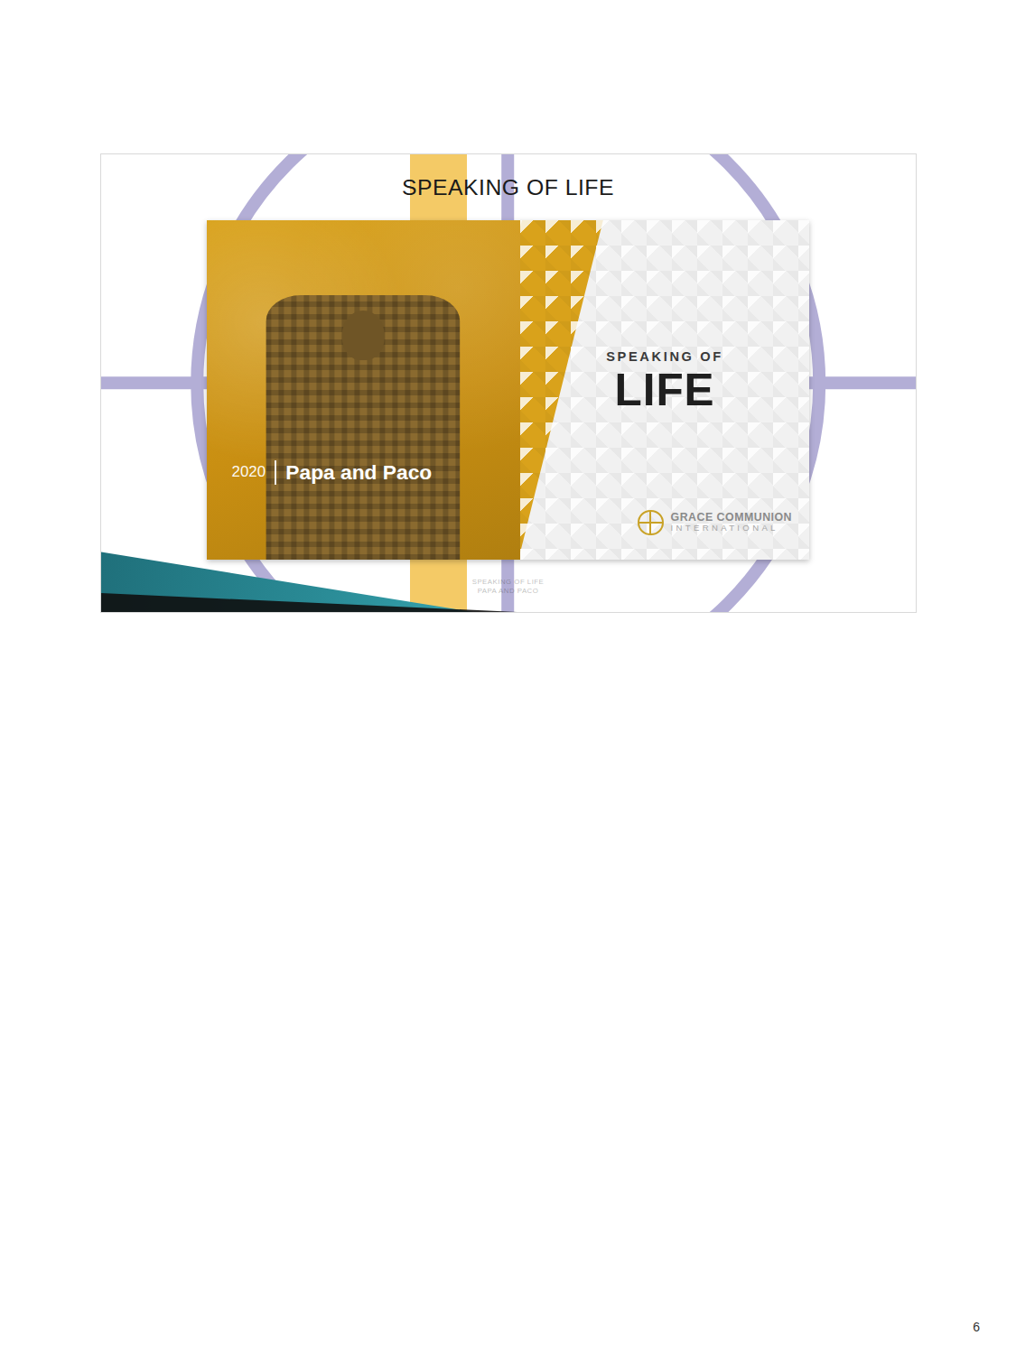SPEAKING OF LIFE
2020 Papa and Paco
SPEAKING OF LIFE
GRACE COMMUNION INTERNATIONAL
SPEAKING OF LIFE
PAPA AND PACO
6